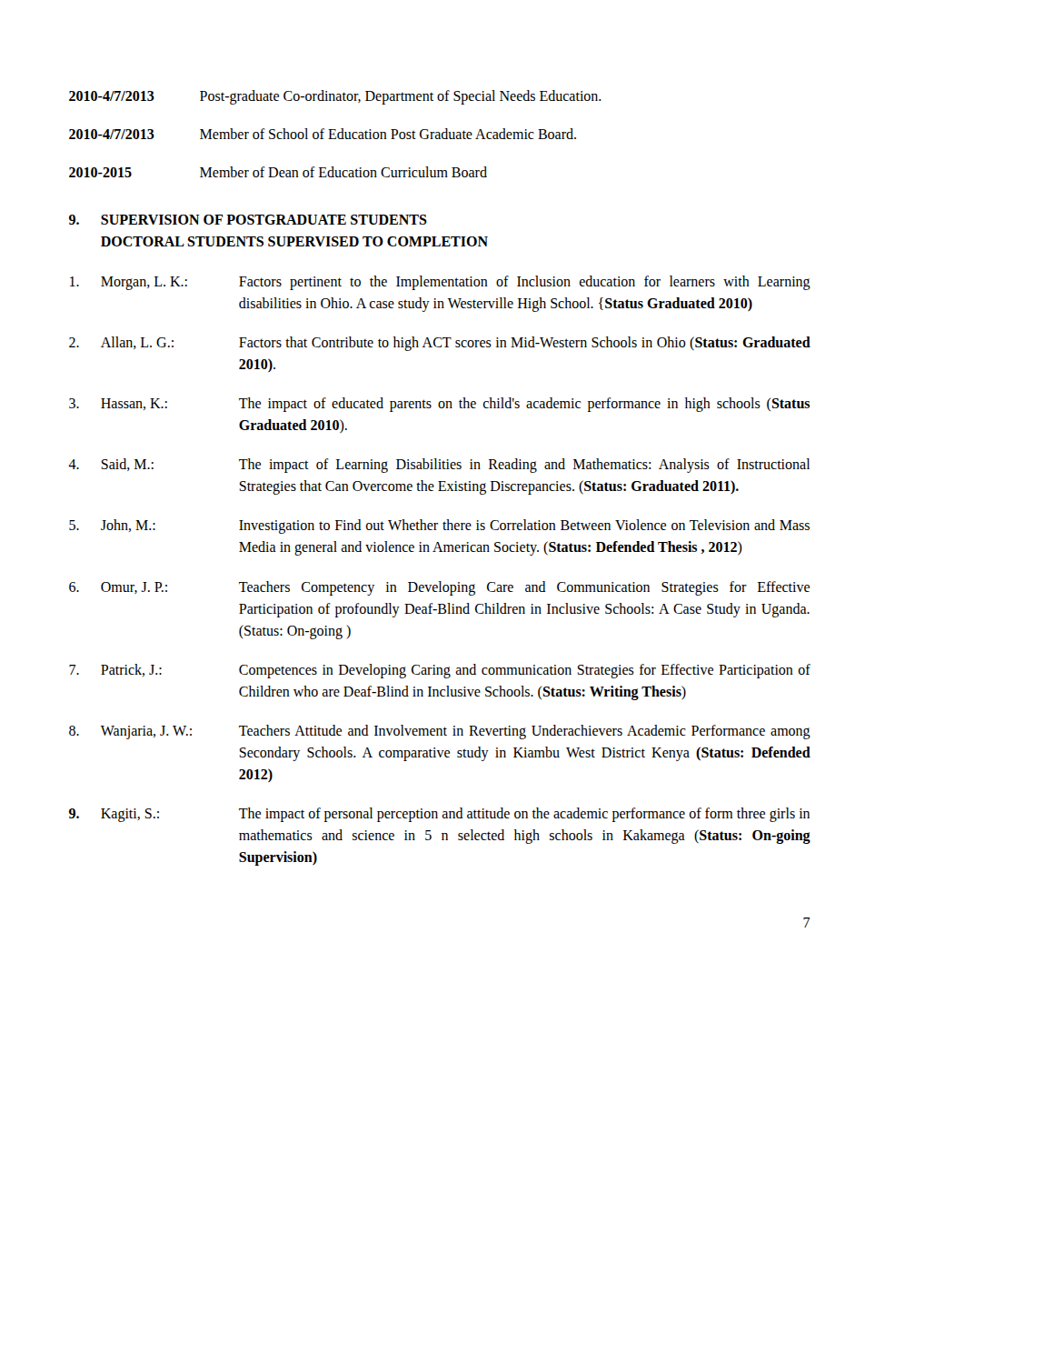2010-4/7/2013
Post-graduate Co-ordinator, Department of Special Needs Education.
2010-4/7/2013
Member of School of Education Post Graduate Academic Board.
2010-2015
Member of Dean of Education Curriculum Board
9. Supervision of Postgraduate Students Doctoral Students Supervised to Completion
1. Morgan, L. K.: Factors pertinent to the Implementation of Inclusion education for learners with Learning disabilities in Ohio. A case study in Westerville High School. {Status Graduated 2010)
2. Allan, L. G.: Factors that Contribute to high ACT scores in Mid-Western Schools in Ohio (Status: Graduated 2010).
3. Hassan, K.: The impact of educated parents on the child's academic performance in high schools (Status Graduated 2010).
4. Said, M.: The impact of Learning Disabilities in Reading and Mathematics: Analysis of Instructional Strategies that Can Overcome the Existing Discrepancies. (Status: Graduated 2011).
5. John, M.: Investigation to Find out Whether there is Correlation Between Violence on Television and Mass Media in general and violence in American Society. (Status: Defended Thesis , 2012)
6. Omur, J. P.: Teachers Competency in Developing Care and Communication Strategies for Effective Participation of profoundly Deaf-Blind Children in Inclusive Schools: A Case Study in Uganda. (Status: On-going )
7. Patrick, J.: Competences in Developing Caring and communication Strategies for Effective Participation of Children who are Deaf-Blind in Inclusive Schools. (Status: Writing Thesis)
8. Wanjaria, J. W.: Teachers Attitude and Involvement in Reverting Underachievers Academic Performance among Secondary Schools. A comparative study in Kiambu West District Kenya (Status: Defended 2012)
9. Kagiti, S.: The impact of personal perception and attitude on the academic performance of form three girls in mathematics and science in 5 n selected high schools in Kakamega (Status: On-going Supervision)
7